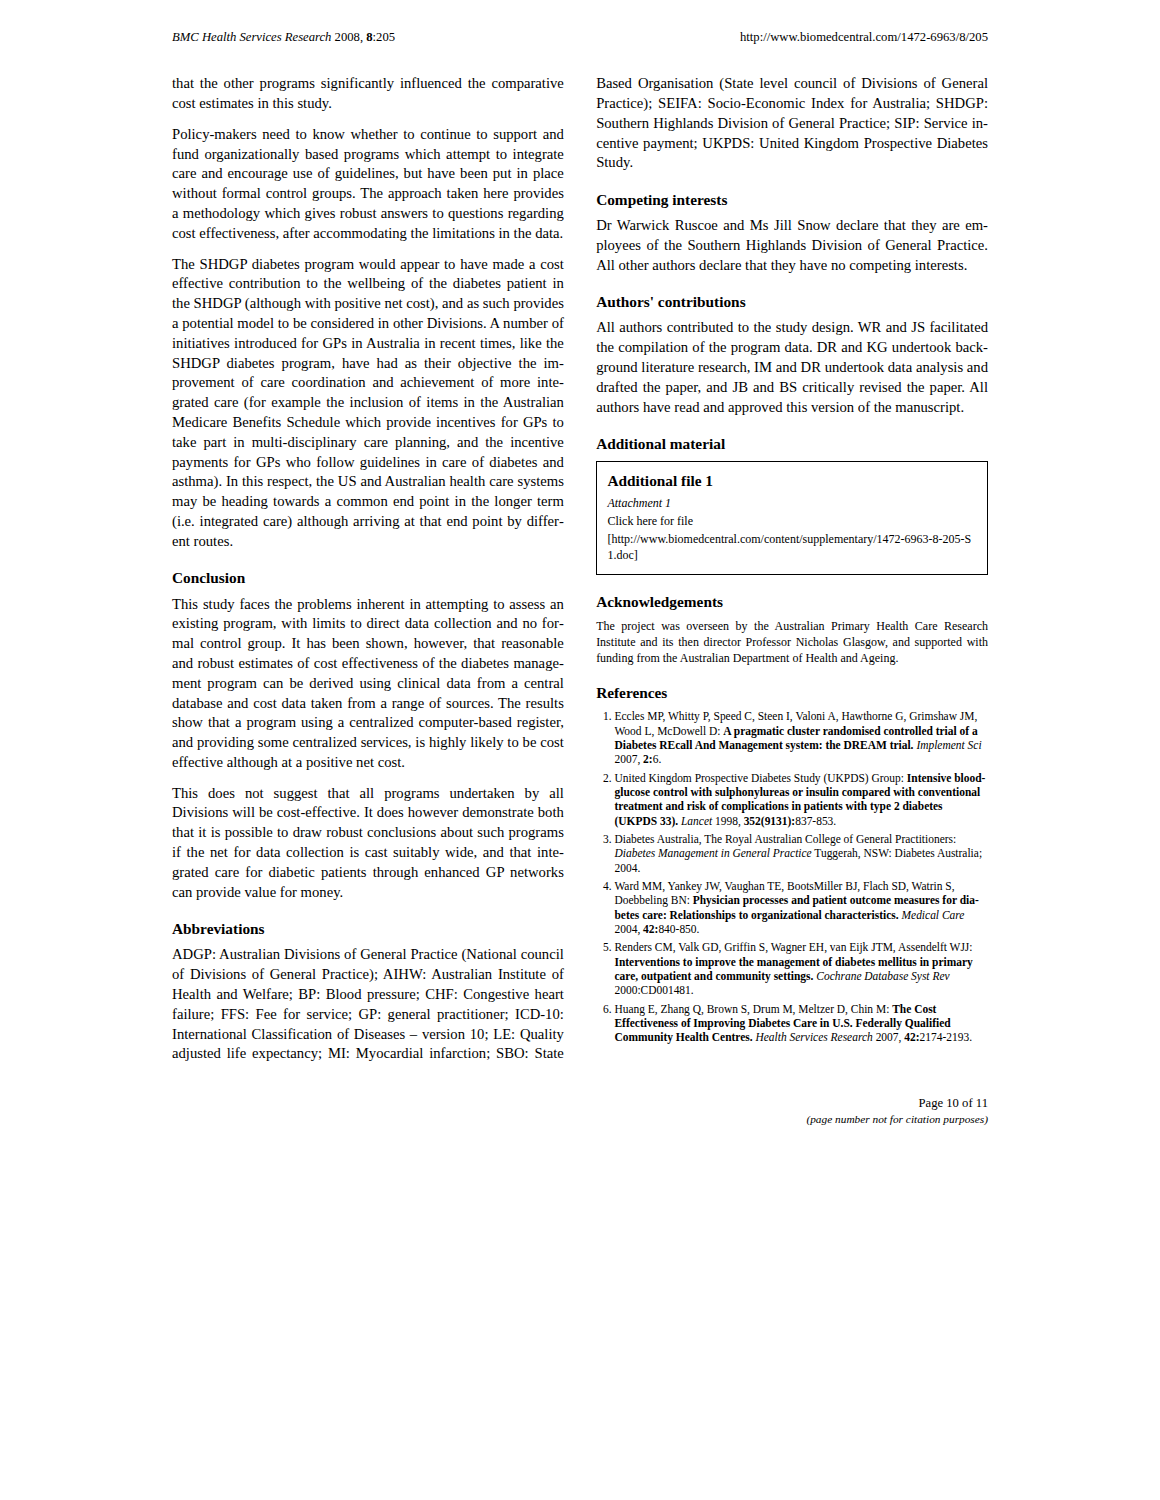BMC Health Services Research 2008, 8:205
http://www.biomedcentral.com/1472-6963/8/205
that the other programs significantly influenced the comparative cost estimates in this study.
Policy-makers need to know whether to continue to support and fund organizationally based programs which attempt to integrate care and encourage use of guidelines, but have been put in place without formal control groups. The approach taken here provides a methodology which gives robust answers to questions regarding cost effectiveness, after accommodating the limitations in the data.
The SHDGP diabetes program would appear to have made a cost effective contribution to the wellbeing of the diabetes patient in the SHDGP (although with positive net cost), and as such provides a potential model to be considered in other Divisions. A number of initiatives introduced for GPs in Australia in recent times, like the SHDGP diabetes program, have had as their objective the improvement of care coordination and achievement of more integrated care (for example the inclusion of items in the Australian Medicare Benefits Schedule which provide incentives for GPs to take part in multi-disciplinary care planning, and the incentive payments for GPs who follow guidelines in care of diabetes and asthma). In this respect, the US and Australian health care systems may be heading towards a common end point in the longer term (i.e. integrated care) although arriving at that end point by different routes.
Conclusion
This study faces the problems inherent in attempting to assess an existing program, with limits to direct data collection and no formal control group. It has been shown, however, that reasonable and robust estimates of cost effectiveness of the diabetes management program can be derived using clinical data from a central database and cost data taken from a range of sources. The results show that a program using a centralized computer-based register, and providing some centralized services, is highly likely to be cost effective although at a positive net cost.
This does not suggest that all programs undertaken by all Divisions will be cost-effective. It does however demonstrate both that it is possible to draw robust conclusions about such programs if the net for data collection is cast suitably wide, and that integrated care for diabetic patients through enhanced GP networks can provide value for money.
Abbreviations
ADGP: Australian Divisions of General Practice (National council of Divisions of General Practice); AIHW: Australian Institute of Health and Welfare; BP: Blood pressure; CHF: Congestive heart failure; FFS: Fee for service; GP: general practitioner; ICD-10: International Classification of Diseases – version 10; LE: Quality adjusted life expectancy; MI: Myocardial infarction; SBO: State Based Organisation (State level council of Divisions of General Practice); SEIFA: Socio-Economic Index for Australia; SHDGP: Southern Highlands Division of General Practice; SIP: Service incentive payment; UKPDS: United Kingdom Prospective Diabetes Study.
Competing interests
Dr Warwick Ruscoe and Ms Jill Snow declare that they are employees of the Southern Highlands Division of General Practice. All other authors declare that they have no competing interests.
Authors' contributions
All authors contributed to the study design. WR and JS facilitated the compilation of the program data. DR and KG undertook background literature research, IM and DR undertook data analysis and drafted the paper, and JB and BS critically revised the paper. All authors have read and approved this version of the manuscript.
Additional material
Additional file 1
Attachment 1
Click here for file
[http://www.biomedcentral.com/content/supplementary/1472-6963-8-205-S1.doc]
Acknowledgements
The project was overseen by the Australian Primary Health Care Research Institute and its then director Professor Nicholas Glasgow, and supported with funding from the Australian Department of Health and Ageing.
References
Eccles MP, Whitty P, Speed C, Steen I, Valoni A, Hawthorne G, Grimshaw JM, Wood L, McDowell D: A pragmatic cluster randomised controlled trial of a Diabetes REcall And Management system: the DREAM trial. Implement Sci 2007, 2: 6.
United Kingdom Prospective Diabetes Study (UKPDS) Group: Intensive blood-glucose control with sulphonylureas or insulin compared with conventional treatment and risk of complications in patients with type 2 diabetes (UKPDS 33). Lancet 1998, 352(9131): 837-853.
Diabetes Australia, The Royal Australian College of General Practitioners: Diabetes Management in General Practice Tuggerah, NSW: Diabetes Australia; 2004.
Ward MM, Yankey JW, Vaughan TE, BootsMiller BJ, Flach SD, Watrin S, Doebbeling BN: Physician processes and patient outcome measures for diabetes care: Relationships to organizational characteristics. Medical Care 2004, 42: 840-850.
Renders CM, Valk GD, Griffin S, Wagner EH, van Eijk JTM, Assendelft WJJ: Interventions to improve the management of diabetes mellitus in primary care, outpatient and community settings. Cochrane Database Syst Rev 2000:CD001481.
Huang E, Zhang Q, Brown S, Drum M, Meltzer D, Chin M: The Cost Effectiveness of Improving Diabetes Care in U.S. Federally Qualified Community Health Centres. Health Services Research 2007, 42: 2174-2193.
Page 10 of 11
(page number not for citation purposes)